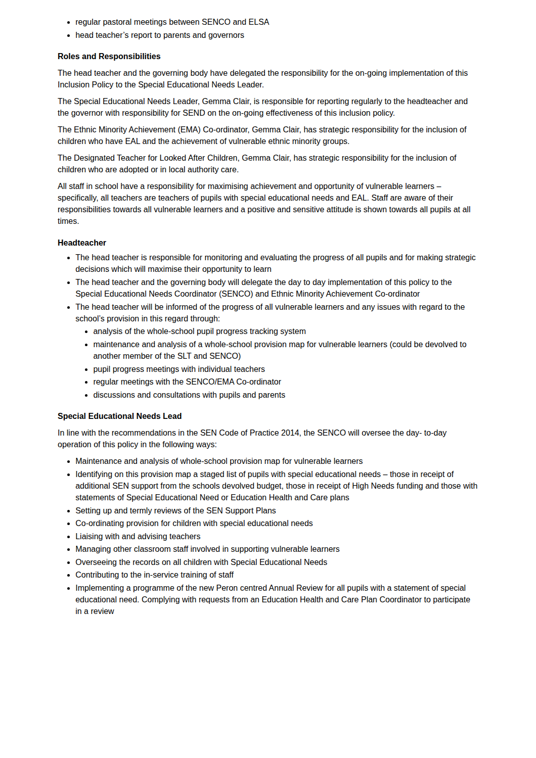regular pastoral meetings between SENCO and ELSA
head teacher’s report to parents and governors
Roles and Responsibilities
The head teacher and the governing body have delegated the responsibility for the on-going implementation of this Inclusion Policy to the Special Educational Needs Leader.
The Special Educational Needs Leader, Gemma Clair, is responsible for reporting regularly to the headteacher and the governor with responsibility for SEND on the on-going effectiveness of this inclusion policy.
The Ethnic Minority Achievement (EMA) Co-ordinator, Gemma Clair, has strategic responsibility for the inclusion of children who have EAL and the achievement of vulnerable ethnic minority groups.
The Designated Teacher for Looked After Children, Gemma Clair, has strategic responsibility for the inclusion of children who are adopted or in local authority care.
All staff in school have a responsibility for maximising achievement and opportunity of vulnerable learners – specifically, all teachers are teachers of pupils with special educational needs and EAL. Staff are aware of their responsibilities towards all vulnerable learners and a positive and sensitive attitude is shown towards all pupils at all times.
Headteacher
The head teacher is responsible for monitoring and evaluating the progress of all pupils and for making strategic decisions which will maximise their opportunity to learn
The head teacher and the governing body will delegate the day to day implementation of this policy to the Special Educational Needs Coordinator (SENCO) and Ethnic Minority Achievement Co-ordinator
The head teacher will be informed of the progress of all vulnerable learners and any issues with regard to the school’s provision in this regard through:
analysis of the whole-school pupil progress tracking system
maintenance and analysis of a whole-school provision map for vulnerable learners (could be devolved to another member of the SLT and SENCO)
pupil progress meetings with individual teachers
regular meetings with the SENCO/EMA Co-ordinator
discussions and consultations with pupils and parents
Special Educational Needs Lead
In line with the recommendations in the SEN Code of Practice 2014, the SENCO will oversee the day- to-day operation of this policy in the following ways:
Maintenance and analysis of whole-school provision map for vulnerable learners
Identifying on this provision map a staged list of pupils with special educational needs – those in receipt of additional SEN support from the schools devolved budget, those in receipt of High Needs funding and those with statements of Special Educational Need or Education Health and Care plans
Setting up and termly reviews of the SEN Support Plans
Co-ordinating provision for children with special educational needs
Liaising with and advising teachers
Managing other classroom staff involved in supporting vulnerable learners
Overseeing the records on all children with Special Educational Needs
Contributing to the in-service training of staff
Implementing a programme of the new Peron centred Annual Review for all pupils with a statement of special educational need. Complying with requests from an Education Health and Care Plan Coordinator to participate in a review